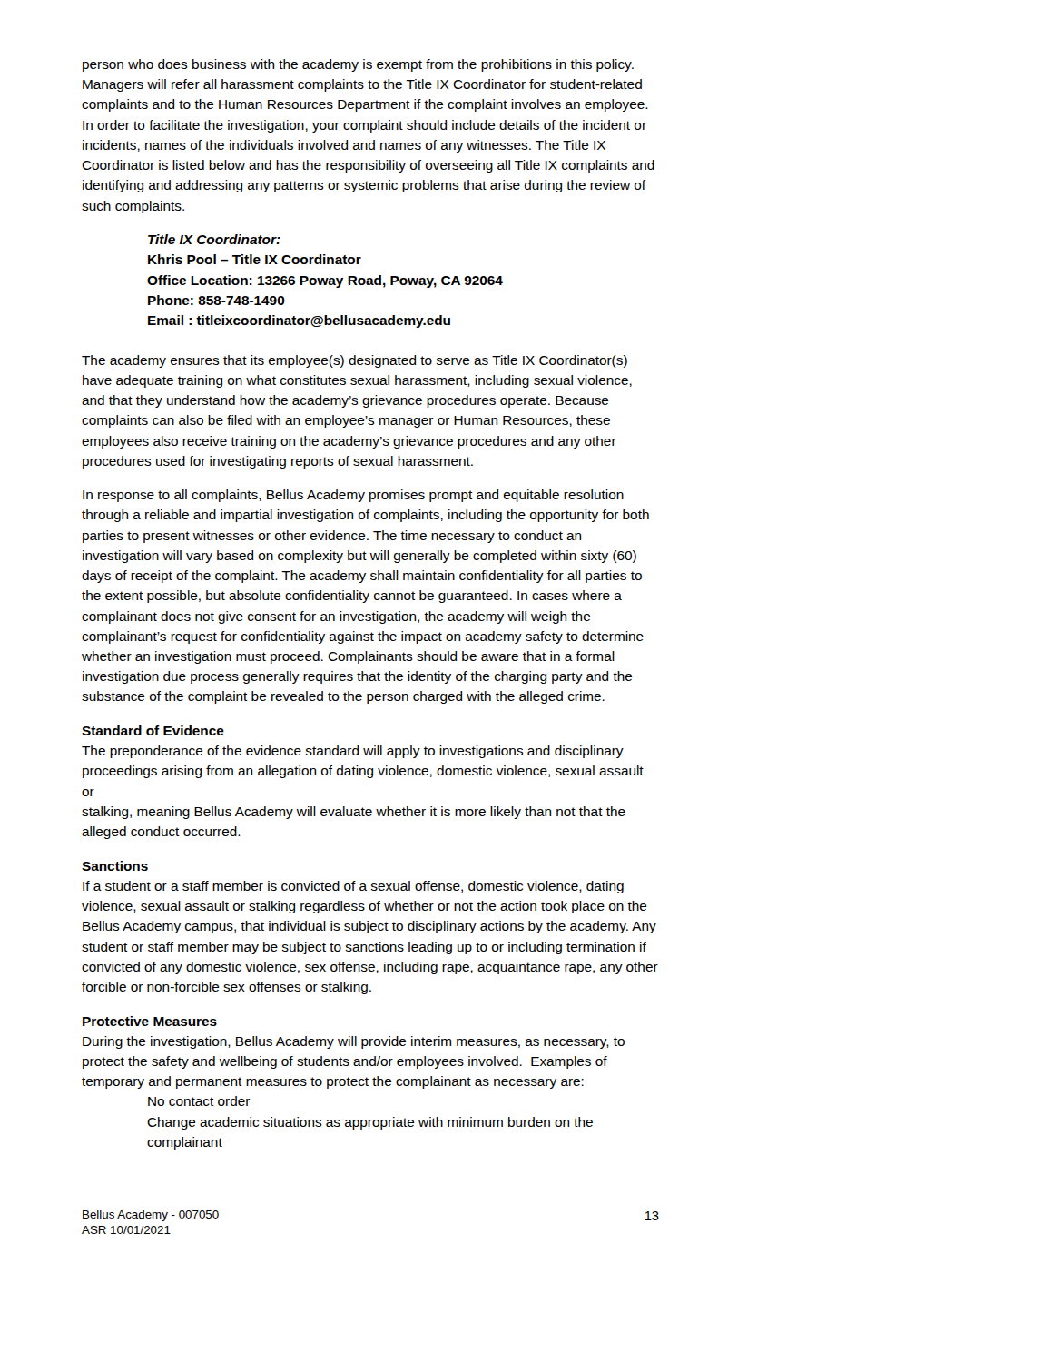person who does business with the academy is exempt from the prohibitions in this policy. Managers will refer all harassment complaints to the Title IX Coordinator for student-related complaints and to the Human Resources Department if the complaint involves an employee. In order to facilitate the investigation, your complaint should include details of the incident or incidents, names of the individuals involved and names of any witnesses. The Title IX Coordinator is listed below and has the responsibility of overseeing all Title IX complaints and identifying and addressing any patterns or systemic problems that arise during the review of such complaints.
Title IX Coordinator:
Khris Pool – Title IX Coordinator
Office Location: 13266 Poway Road, Poway, CA 92064
Phone: 858-748-1490
Email : titleixcoordinator@bellusacademy.edu
The academy ensures that its employee(s) designated to serve as Title IX Coordinator(s) have adequate training on what constitutes sexual harassment, including sexual violence, and that they understand how the academy’s grievance procedures operate. Because complaints can also be filed with an employee’s manager or Human Resources, these employees also receive training on the academy’s grievance procedures and any other procedures used for investigating reports of sexual harassment.
In response to all complaints, Bellus Academy promises prompt and equitable resolution through a reliable and impartial investigation of complaints, including the opportunity for both parties to present witnesses or other evidence. The time necessary to conduct an investigation will vary based on complexity but will generally be completed within sixty (60) days of receipt of the complaint. The academy shall maintain confidentiality for all parties to the extent possible, but absolute confidentiality cannot be guaranteed. In cases where a complainant does not give consent for an investigation, the academy will weigh the complainant’s request for confidentiality against the impact on academy safety to determine whether an investigation must proceed. Complainants should be aware that in a formal investigation due process generally requires that the identity of the charging party and the substance of the complaint be revealed to the person charged with the alleged crime.
Standard of Evidence
The preponderance of the evidence standard will apply to investigations and disciplinary
proceedings arising from an allegation of dating violence, domestic violence, sexual assault or
stalking, meaning Bellus Academy will evaluate whether it is more likely than not that the
alleged conduct occurred.
Sanctions
If a student or a staff member is convicted of a sexual offense, domestic violence, dating violence, sexual assault or stalking regardless of whether or not the action took place on the Bellus Academy campus, that individual is subject to disciplinary actions by the academy. Any student or staff member may be subject to sanctions leading up to or including termination if convicted of any domestic violence, sex offense, including rape, acquaintance rape, any other forcible or non-forcible sex offenses or stalking.
Protective Measures
During the investigation, Bellus Academy will provide interim measures, as necessary, to protect the safety and wellbeing of students and/or employees involved. Examples of temporary and permanent measures to protect the complainant as necessary are:
No contact order
Change academic situations as appropriate with minimum burden on the complainant
Bellus Academy - 007050
ASR 10/01/2021
13